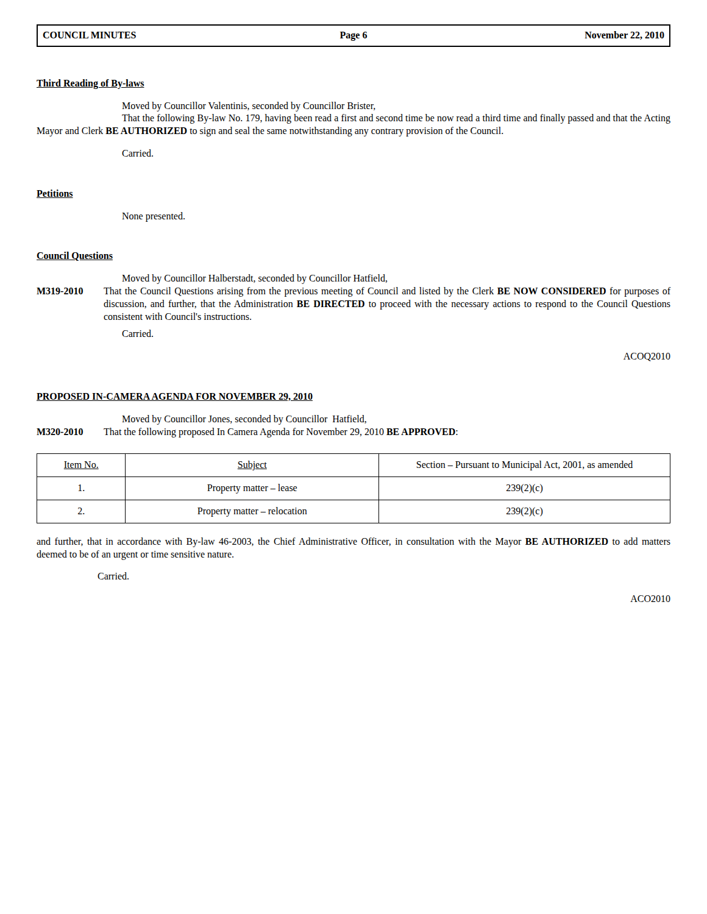| COUNCIL MINUTES | Page 6 | November 22, 2010 |
Third Reading of By-laws
Moved by Councillor Valentinis, seconded by Councillor Brister,
That the following By-law No. 179, having been read a first and second time be now read a third time and finally passed and that the Acting Mayor and Clerk BE AUTHORIZED to sign and seal the same notwithstanding any contrary provision of the Council.
Carried.
Petitions
None presented.
Council Questions
Moved by Councillor Halberstadt, seconded by Councillor Hatfield,
M319-2010
That the Council Questions arising from the previous meeting of Council and listed by the Clerk BE NOW CONSIDERED for purposes of discussion, and further, that the Administration BE DIRECTED to proceed with the necessary actions to respond to the Council Questions consistent with Council's instructions.
Carried.
ACOQ2010
PROPOSED IN-CAMERA AGENDA FOR NOVEMBER 29, 2010
Moved by Councillor Jones, seconded by Councillor Hatfield,
M320-2010
That the following proposed In Camera Agenda for November 29, 2010 BE APPROVED:
| Item No. | Subject | Section – Pursuant to Municipal Act, 2001, as amended |
| --- | --- | --- |
| 1. | Property matter – lease | 239(2)(c) |
| 2. | Property matter – relocation | 239(2)(c) |
and further, that in accordance with By-law 46-2003, the Chief Administrative Officer, in consultation with the Mayor BE AUTHORIZED to add matters deemed to be of an urgent or time sensitive nature.
Carried.
ACO2010